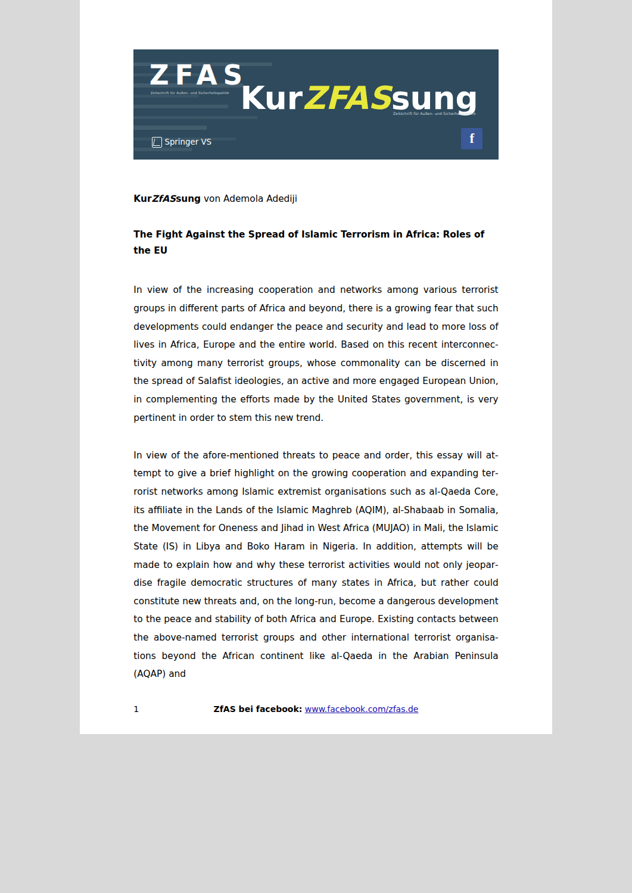ZFAS
Zeitschrift für Außen- und Sicherheitspolitik
Kur ZFAS sung
Zeitschrift für Außen- und Sicherheitspolitik
Springer VS
f
KurZfASsung von Ademola Adediji
The Fight Against the Spread of Islamic Terrorism in Africa: Roles of the EU
In view of the increasing cooperation and networks among various terrorist groups in different parts of Africa and beyond, there is a growing fear that such developments could endanger the peace and security and lead to more loss of lives in Africa, Europe and the entire world. Based on this recent interconnectivity among many terrorist groups, whose commonality can be discerned in the spread of Salafist ideologies, an active and more engaged European Union, in complementing the efforts made by the United States government, is very pertinent in order to stem this new trend.
In view of the afore-mentioned threats to peace and order, this essay will attempt to give a brief highlight on the growing cooperation and expanding terrorist networks among Islamic extremist organisations such as al-Qaeda Core, its affiliate in the Lands of the Islamic Maghreb (AQIM), al-Shabaab in Somalia, the Movement for Oneness and Jihad in West Africa (MUJAO) in Mali, the Islamic State (IS) in Libya and Boko Haram in Nigeria. In addition, attempts will be made to explain how and why these terrorist activities would not only jeopardise fragile democratic structures of many states in Africa, but rather could constitute new threats and, on the long-run, become a dangerous development to the peace and stability of both Africa and Europe. Existing contacts between the above-named terrorist groups and other international terrorist organisations beyond the African continent like al-Qaeda in the Arabian Peninsula (AQAP) and
1 ZfAS bei facebook: www.facebook.com/zfas.de